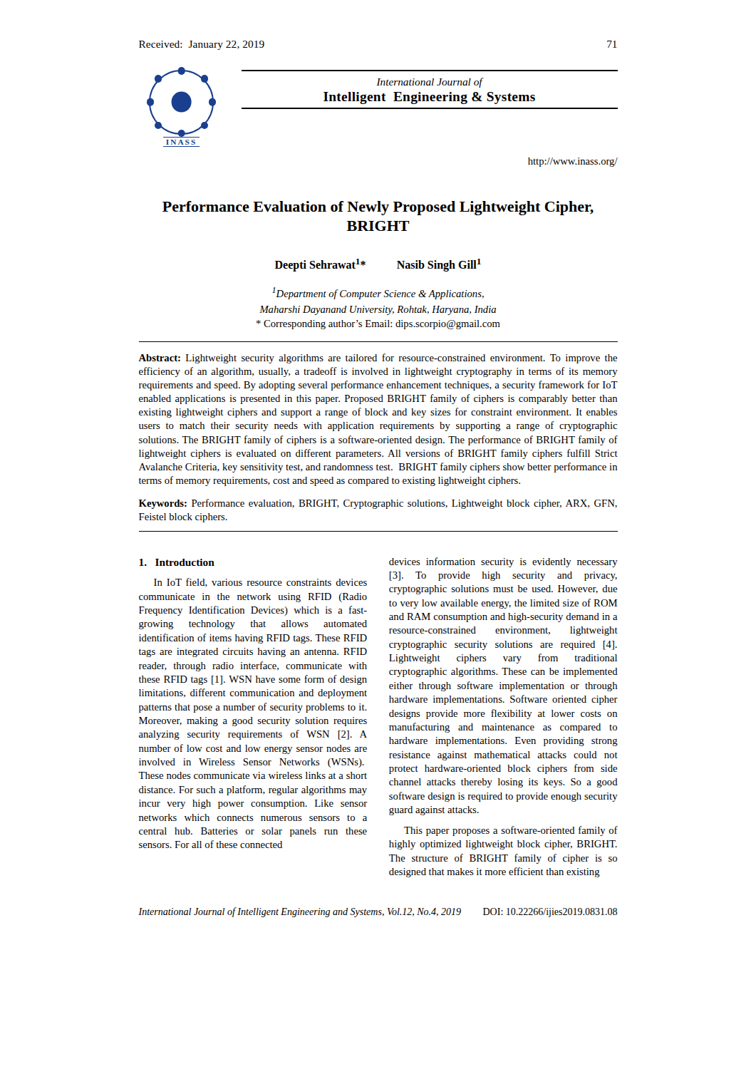Received: January 22, 2019
71
INASS
International Journal of
Intelligent Engineering & Systems
http://www.inass.org/
Performance Evaluation of Newly Proposed Lightweight Cipher, BRIGHT
Deepti Sehrawat1* Nasib Singh Gill1
1Department of Computer Science & Applications,
Maharshi Dayanand University, Rohtak, Haryana, India
* Corresponding author’s Email: dips.scorpio@gmail.com
Abstract: Lightweight security algorithms are tailored for resource-constrained environment. To improve the efficiency of an algorithm, usually, a tradeoff is involved in lightweight cryptography in terms of its memory requirements and speed. By adopting several performance enhancement techniques, a security framework for IoT enabled applications is presented in this paper. Proposed BRIGHT family of ciphers is comparably better than existing lightweight ciphers and support a range of block and key sizes for constraint environment. It enables users to match their security needs with application requirements by supporting a range of cryptographic solutions. The BRIGHT family of ciphers is a software-oriented design. The performance of BRIGHT family of lightweight ciphers is evaluated on different parameters. All versions of BRIGHT family ciphers fulfill Strict Avalanche Criteria, key sensitivity test, and randomness test. BRIGHT family ciphers show better performance in terms of memory requirements, cost and speed as compared to existing lightweight ciphers.
Keywords: Performance evaluation, BRIGHT, Cryptographic solutions, Lightweight block cipher, ARX, GFN, Feistel block ciphers.
1. Introduction
In IoT field, various resource constraints devices communicate in the network using RFID (Radio Frequency Identification Devices) which is a fast-growing technology that allows automated identification of items having RFID tags. These RFID tags are integrated circuits having an antenna. RFID reader, through radio interface, communicate with these RFID tags [1]. WSN have some form of design limitations, different communication and deployment patterns that pose a number of security problems to it. Moreover, making a good security solution requires analyzing security requirements of WSN [2]. A number of low cost and low energy sensor nodes are involved in Wireless Sensor Networks (WSNs). These nodes communicate via wireless links at a short distance. For such a platform, regular algorithms may incur very high power consumption. Like sensor networks which connects numerous sensors to a central hub. Batteries or solar panels run these sensors. For all of these connected
devices information security is evidently necessary [3]. To provide high security and privacy, cryptographic solutions must be used. However, due to very low available energy, the limited size of ROM and RAM consumption and high-security demand in a resource-constrained environment, lightweight cryptographic security solutions are required [4]. Lightweight ciphers vary from traditional cryptographic algorithms. These can be implemented either through software implementation or through hardware implementations. Software oriented cipher designs provide more flexibility at lower costs on manufacturing and maintenance as compared to hardware implementations. Even providing strong resistance against mathematical attacks could not protect hardware-oriented block ciphers from side channel attacks thereby losing its keys. So a good software design is required to provide enough security guard against attacks.
This paper proposes a software-oriented family of highly optimized lightweight block cipher, BRIGHT. The structure of BRIGHT family of cipher is so designed that makes it more efficient than existing
International Journal of Intelligent Engineering and Systems, Vol.12, No.4, 2019
DOI: 10.22266/ijies2019.0831.08